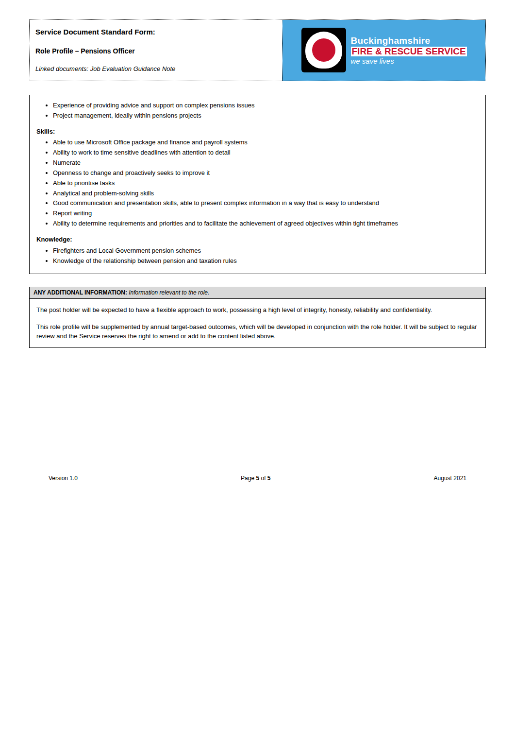Service Document Standard Form:
Role Profile – Pensions Officer
Linked documents: Job Evaluation Guidance Note
Buckinghamshire
FIRE & RESCUE SERVICE
we save lives
Experience of providing advice and support on complex pensions issues
Project management, ideally within pensions projects
Skills:
Able to use Microsoft Office package and finance and payroll systems
Ability to work to time sensitive deadlines with attention to detail
Numerate
Openness to change and proactively seeks to improve it
Able to prioritise tasks
Analytical and problem-solving skills
Good communication and presentation skills, able to present complex information in a way that is easy to understand
Report writing
Ability to determine requirements and priorities and to facilitate the achievement of agreed objectives within tight timeframes
Knowledge:
Firefighters and Local Government pension schemes
Knowledge of the relationship between pension and taxation rules
ANY ADDITIONAL INFORMATION: Information relevant to the role.
The post holder will be expected to have a flexible approach to work, possessing a high level of integrity, honesty, reliability and confidentiality.
This role profile will be supplemented by annual target-based outcomes, which will be developed in conjunction with the role holder. It will be subject to regular review and the Service reserves the right to amend or add to the content listed above.
Version 1.0
Page 5 of 5
August 2021